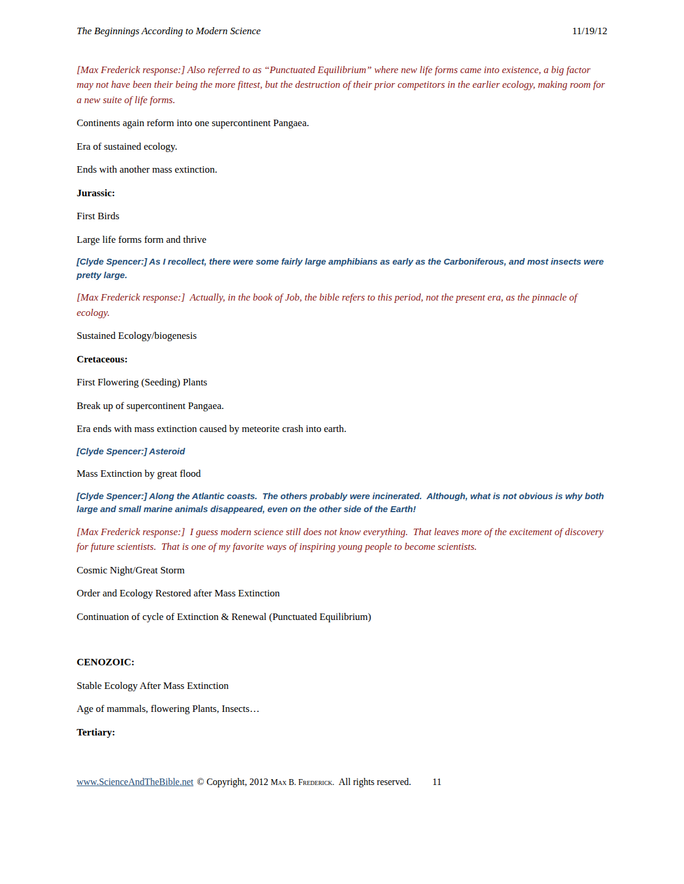The Beginnings According to Modern Science 11/19/12
[Max Frederick response:] Also referred to as “Punctuated Equilibrium” where new life forms came into existence, a big factor may not have been their being the more fittest, but the destruction of their prior competitors in the earlier ecology, making room for a new suite of life forms.
Continents again reform into one supercontinent Pangaea.
Era of sustained ecology.
Ends with another mass extinction.
Jurassic:
First Birds
Large life forms form and thrive
[Clyde Spencer:] As I recollect, there were some fairly large amphibians as early as the Carboniferous, and most insects were pretty large.
[Max Frederick response:] Actually, in the book of Job, the bible refers to this period, not the present era, as the pinnacle of ecology.
Sustained Ecology/biogenesis
Cretaceous:
First Flowering (Seeding) Plants
Break up of supercontinent Pangaea.
Era ends with mass extinction caused by meteorite crash into earth.
[Clyde Spencer:] Asteroid
Mass Extinction by great flood
[Clyde Spencer:] Along the Atlantic coasts. The others probably were incinerated. Although, what is not obvious is why both large and small marine animals disappeared, even on the other side of the Earth!
[Max Frederick response:] I guess modern science still does not know everything. That leaves more of the excitement of discovery for future scientists. That is one of my favorite ways of inspiring young people to become scientists.
Cosmic Night/Great Storm
Order and Ecology Restored after Mass Extinction
Continuation of cycle of Extinction & Renewal (Punctuated Equilibrium)
CENOZOIC:
Stable Ecology After Mass Extinction
Age of mammals, flowering Plants, Insects…
Tertiary:
www.ScienceAndTheBible.net © Copyright, 2012 Max B. Frederick. All rights reserved. 11